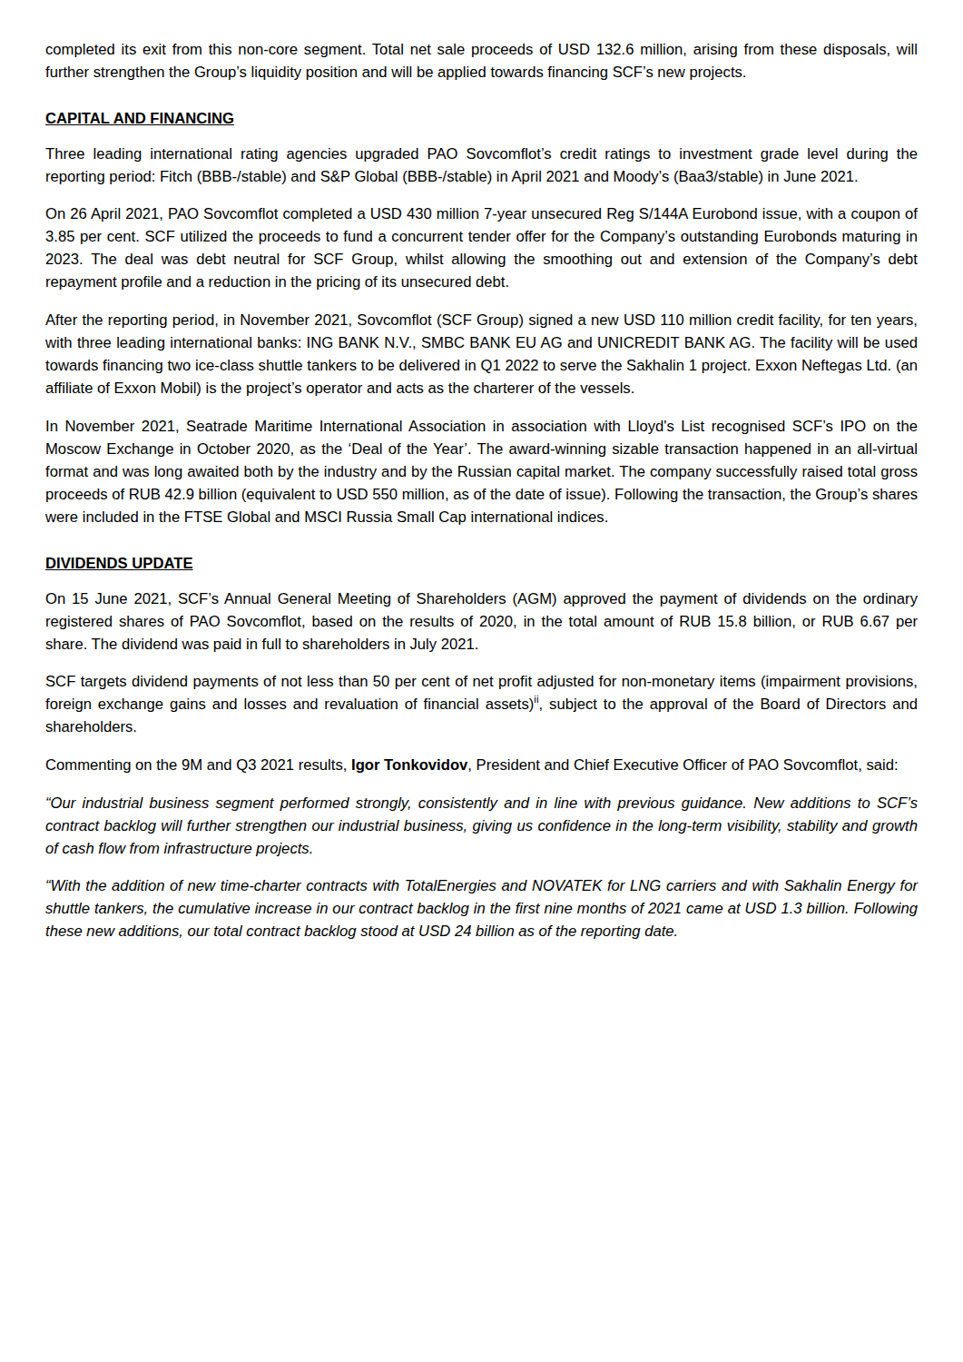completed its exit from this non-core segment. Total net sale proceeds of USD 132.6 million, arising from these disposals, will further strengthen the Group’s liquidity position and will be applied towards financing SCF’s new projects.
CAPITAL AND FINANCING
Three leading international rating agencies upgraded PAO Sovcomflot’s credit ratings to investment grade level during the reporting period: Fitch (BBB-/stable) and S&P Global (BBB-/stable) in April 2021 and Moody’s (Baa3/stable) in June 2021.
On 26 April 2021, PAO Sovcomflot completed a USD 430 million 7-year unsecured Reg S/144A Eurobond issue, with a coupon of 3.85 per cent. SCF utilized the proceeds to fund a concurrent tender offer for the Company’s outstanding Eurobonds maturing in 2023. The deal was debt neutral for SCF Group, whilst allowing the smoothing out and extension of the Company’s debt repayment profile and a reduction in the pricing of its unsecured debt.
After the reporting period, in November 2021, Sovcomflot (SCF Group) signed a new USD 110 million credit facility, for ten years, with three leading international banks: ING BANK N.V., SMBC BANK EU AG and UNICREDIT BANK AG. The facility will be used towards financing two ice-class shuttle tankers to be delivered in Q1 2022 to serve the Sakhalin 1 project. Exxon Neftegas Ltd. (an affiliate of Exxon Mobil) is the project’s operator and acts as the charterer of the vessels.
In November 2021, Seatrade Maritime International Association in association with Lloyd's List recognised SCF’s IPO on the Moscow Exchange in October 2020, as the ‘Deal of the Year’. The award-winning sizable transaction happened in an all-virtual format and was long awaited both by the industry and by the Russian capital market. The company successfully raised total gross proceeds of RUB 42.9 billion (equivalent to USD 550 million, as of the date of issue). Following the transaction, the Group’s shares were included in the FTSE Global and MSCI Russia Small Cap international indices.
DIVIDENDS UPDATE
On 15 June 2021, SCF’s Annual General Meeting of Shareholders (AGM) approved the payment of dividends on the ordinary registered shares of PAO Sovcomflot, based on the results of 2020, in the total amount of RUB 15.8 billion, or RUB 6.67 per share. The dividend was paid in full to shareholders in July 2021.
SCF targets dividend payments of not less than 50 per cent of net profit adjusted for non-monetary items (impairment provisions, foreign exchange gains and losses and revaluation of financial assets)ii, subject to the approval of the Board of Directors and shareholders.
Commenting on the 9M and Q3 2021 results, Igor Tonkovidov, President and Chief Executive Officer of PAO Sovcomflot, said:
“Our industrial business segment performed strongly, consistently and in line with previous guidance. New additions to SCF’s contract backlog will further strengthen our industrial business, giving us confidence in the long-term visibility, stability and growth of cash flow from infrastructure projects.
“With the addition of new time-charter contracts with TotalEnergies and NOVATEK for LNG carriers and with Sakhalin Energy for shuttle tankers, the cumulative increase in our contract backlog in the first nine months of 2021 came at USD 1.3 billion. Following these new additions, our total contract backlog stood at USD 24 billion as of the reporting date.